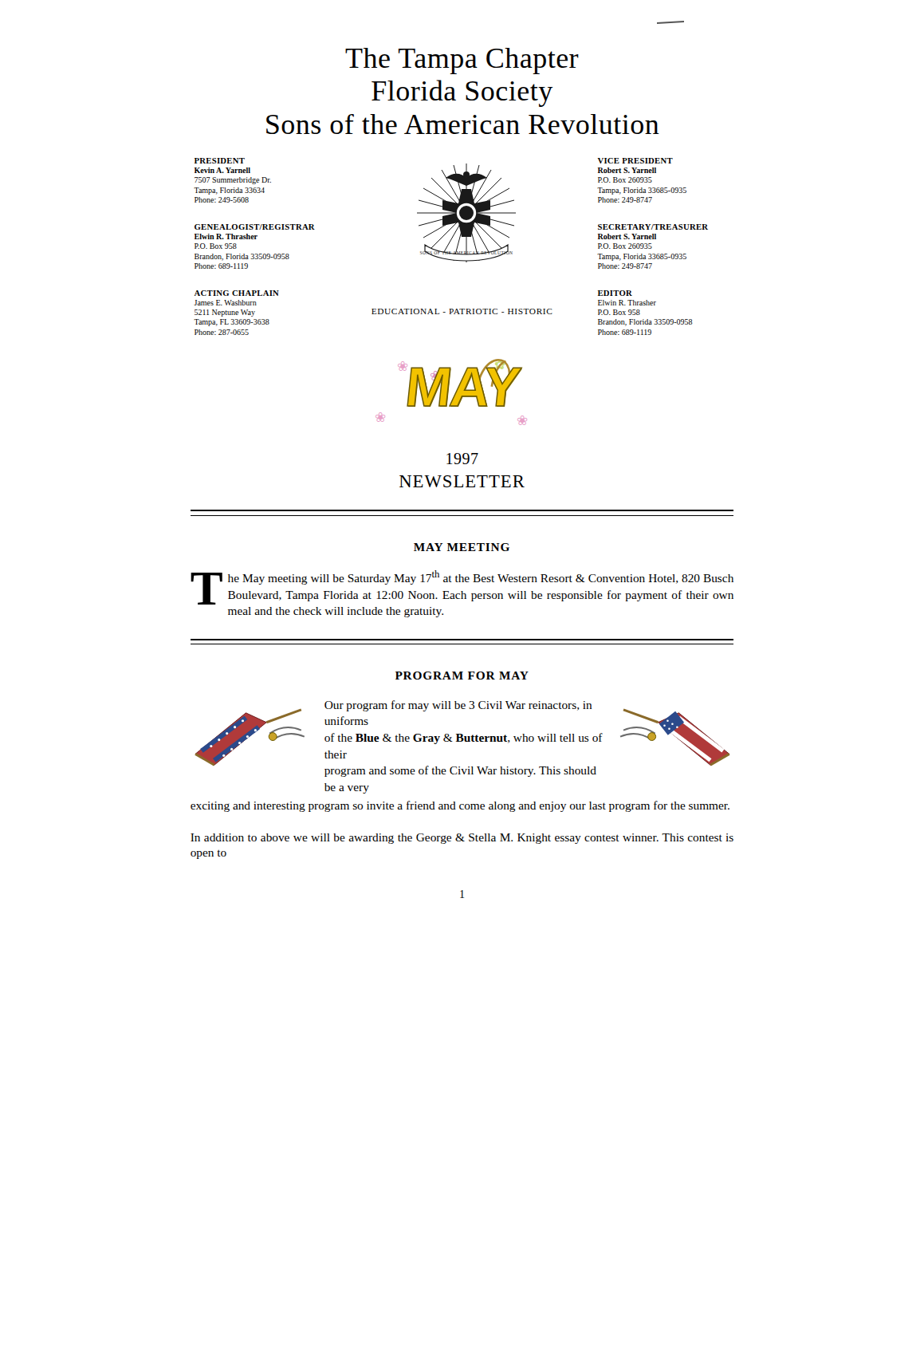The Tampa Chapter
Florida Society
Sons of the American Revolution
| PRESIDENT Kevin A. Yarnell 7507 Summerbridge Dr. Tampa, Florida 33634 Phone: 249-5608 GENEALOGIST/REGISTRAR Elwin R. Thrasher P.O. Box 958 Brandon, Florida 33509-0958 Phone: 689-1119 ACTING CHAPLAIN James E. Washburn 5211 Neptune Way Tampa, FL 33609-3638 Phone: 287-0655 | SONS OF THE AMERICAN REVOLUTION EDUCATIONAL - PATRIOTIC - HISTORIC | VICE PRESIDENT Robert S. Yarnell P.O. Box 260935 Tampa, Florida 33685-0935 Phone: 249-8747 SECRETARY/TREASURER Robert S. Yarnell P.O. Box 260935 Tampa, Florida 33685-0935 Phone: 249-8747 EDITOR Elwin R. Thrasher P.O. Box 958 Brandon, Florida 33509-0958 Phone: 689-1119 |
❀ ✿ ❀
MAY
❀ ❀
1997
NEWSLETTER
MAY MEETING
The May meeting will be Saturday May 17th at the Best Western Resort & Convention Hotel, 820 Busch Boulevard, Tampa Florida at 12:00 Noon. Each person will be responsible for payment of their own meal and the check will include the gratuity.
PROGRAM FOR MAY
Our program for may will be 3 Civil War reinactors, in uniforms
of the Blue & the Gray & Butternut, who will tell us of their
program and some of the Civil War history. This should be a very
exciting and interesting program so invite a friend and come along and enjoy our last program for the summer.
In addition to above we will be awarding the George & Stella M. Knight essay contest winner. This contest is open to
1